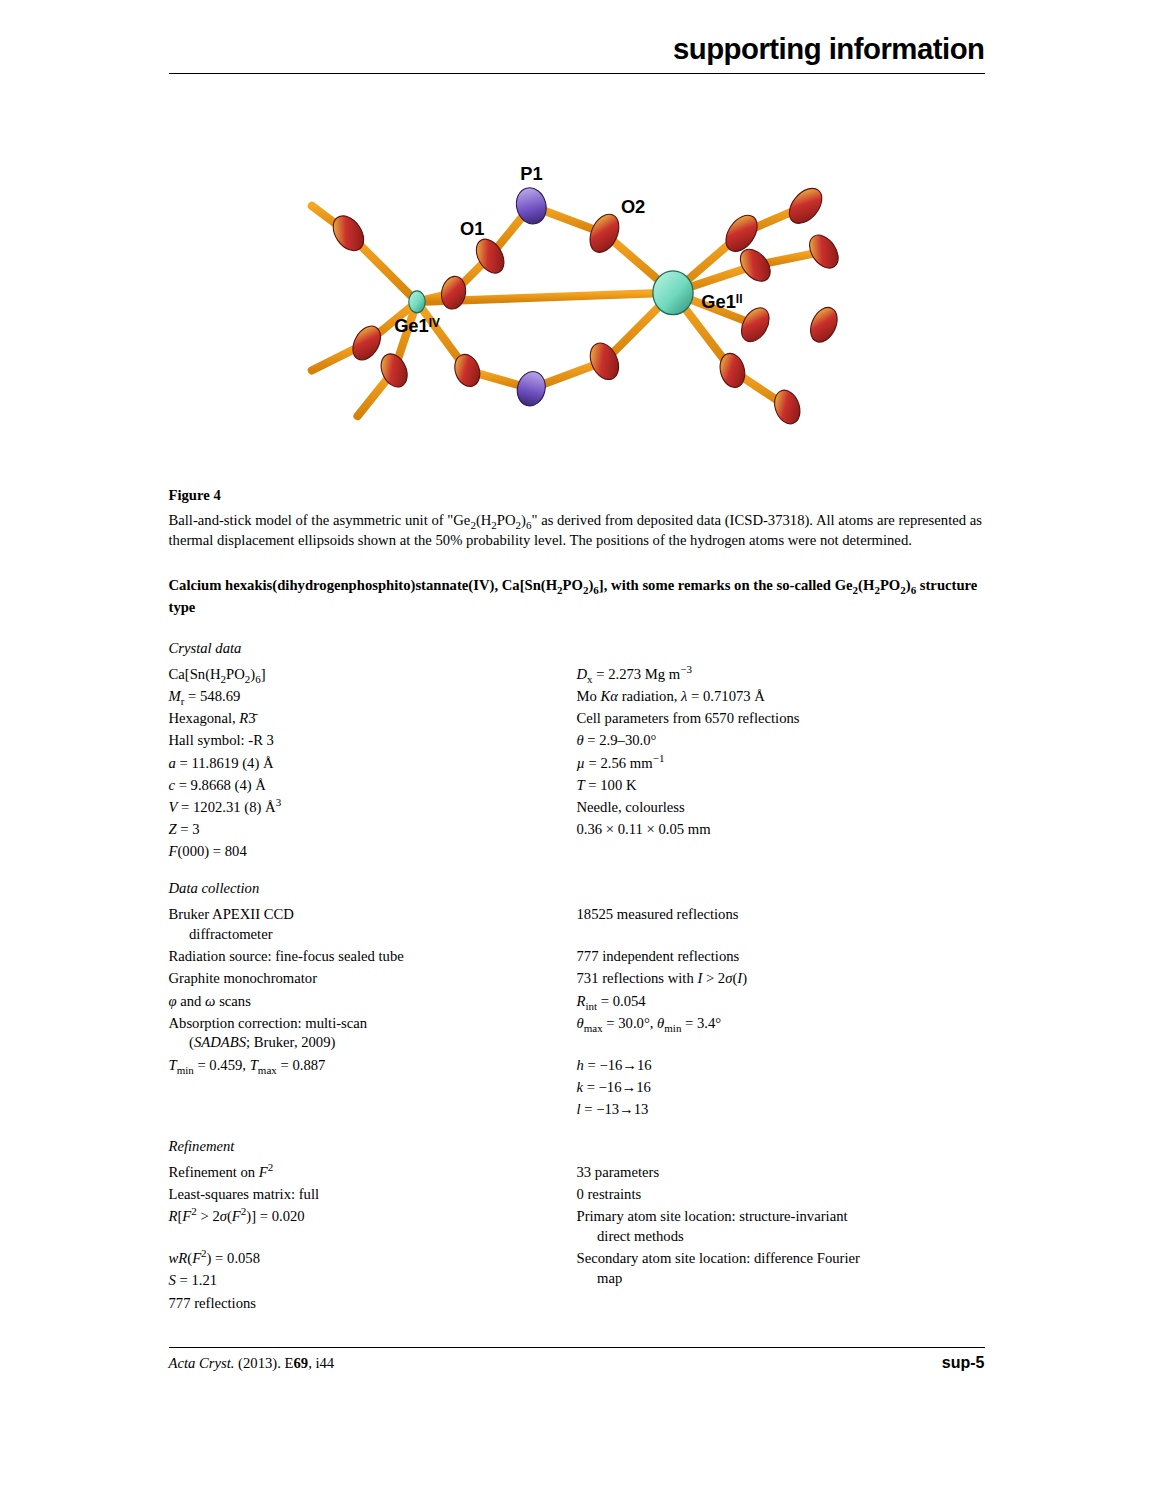supporting information
P1 O2 O1 Ge1IV Ge1II
Figure 4
Ball-and-stick model of the asymmetric unit of "Ge2(H2PO2)6" as derived from deposited data (ICSD-37318). All atoms are represented as thermal displacement ellipsoids shown at the 50% probability level. The positions of the hydrogen atoms were not determined.
Calcium hexakis(dihydrogenphosphito)stannate(IV), Ca[Sn(H2PO2)6], with some remarks on the so-called Ge2(H2PO2)6 structure type
Crystal data
| Ca[Sn(H 2 PO 2 ) 6 ] | D x = 2.273 Mg m −3 |
| M r = 548.69 | Mo Kα radiation, λ = 0.71073 Å |
| Hexagonal, R 3̄ | Cell parameters from 6570 reflections |
| Hall symbol: -R 3 | θ = 2.9–30.0° |
| a = 11.8619 (4) Å | µ = 2.56 mm −1 |
| c = 9.8668 (4) Å | T = 100 K |
| V = 1202.31 (8) Å 3 | Needle, colourless |
| Z = 3 | 0.36 × 0.11 × 0.05 mm |
| F (000) = 804 | |
Data collection
| Bruker APEXII CCD diffractometer | 18525 measured reflections |
| Radiation source: fine-focus sealed tube | 777 independent reflections |
| Graphite monochromator | 731 reflections with I > 2 σ ( I ) |
| φ and ω scans | R int = 0.054 |
| Absorption correction: multi-scan ( SADABS ; Bruker, 2009) | θ max = 30.0°, θ min = 3.4° |
| T min = 0.459, T max = 0.887 | h = −16→16 |
| | k = −16→16 |
| | l = −13→13 |
Refinement
| Refinement on F 2 | 33 parameters |
| Least-squares matrix: full | 0 restraints |
| R [ F 2 > 2 σ ( F 2 )] = 0.020 | Primary atom site location: structure-invariant direct methods |
| wR ( F 2 ) = 0.058 | Secondary atom site location: difference Fourier map |
| S = 1.21 |
| 777 reflections | |
Acta Cryst. (2013). E69, i44 sup-5